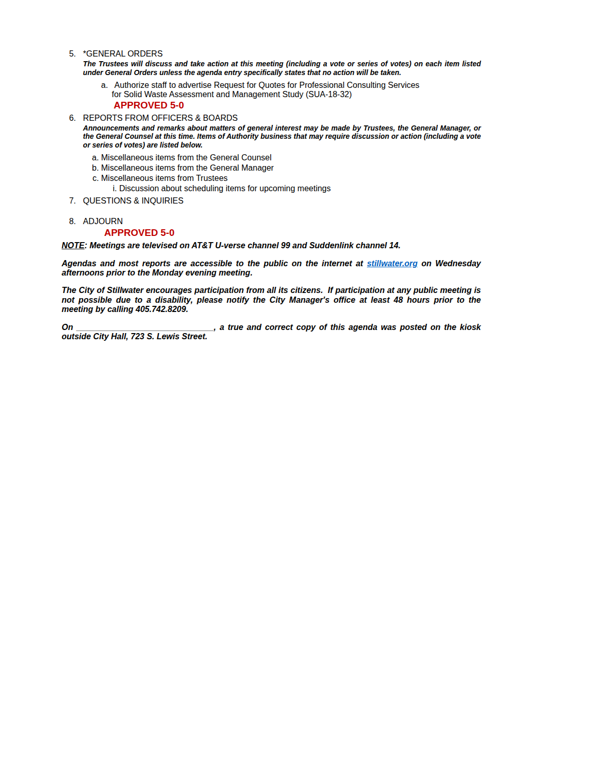*General Orders
The Trustees will discuss and take action at this meeting (including a vote or series of votes) on each item listed under General Orders unless the agenda entry specifically states that no action will be taken.
a. Authorize staff to advertise Request for Quotes for Professional Consulting Services
for Solid Waste Assessment and Management Study (SUA-18-32)
APPROVED 5-0
Reports from Officers & Boards
Announcements and remarks about matters of general interest may be made by Trustees, the General Manager, or the General Counsel at this time. Items of Authority business that may require discussion or action (including a vote or series of votes) are listed below.
Miscellaneous items from the General Counsel
Miscellaneous items from the General Manager
Miscellaneous items from Trustees
Discussion about scheduling items for upcoming meetings
Questions & Inquiries
Adjourn
APPROVED 5-0
NOTE: Meetings are televised on AT&T U-verse channel 99 and Suddenlink channel 14.
Agendas and most reports are accessible to the public on the internet at stillwater.org on Wednesday afternoons prior to the Monday evening meeting.
The City of Stillwater encourages participation from all its citizens. If participation at any public meeting is not possible due to a disability, please notify the City Manager's office at least 48 hours prior to the meeting by calling 405.742.8209.
On ______________________________, a true and correct copy of this agenda was posted on the kiosk outside City Hall, 723 S. Lewis Street.